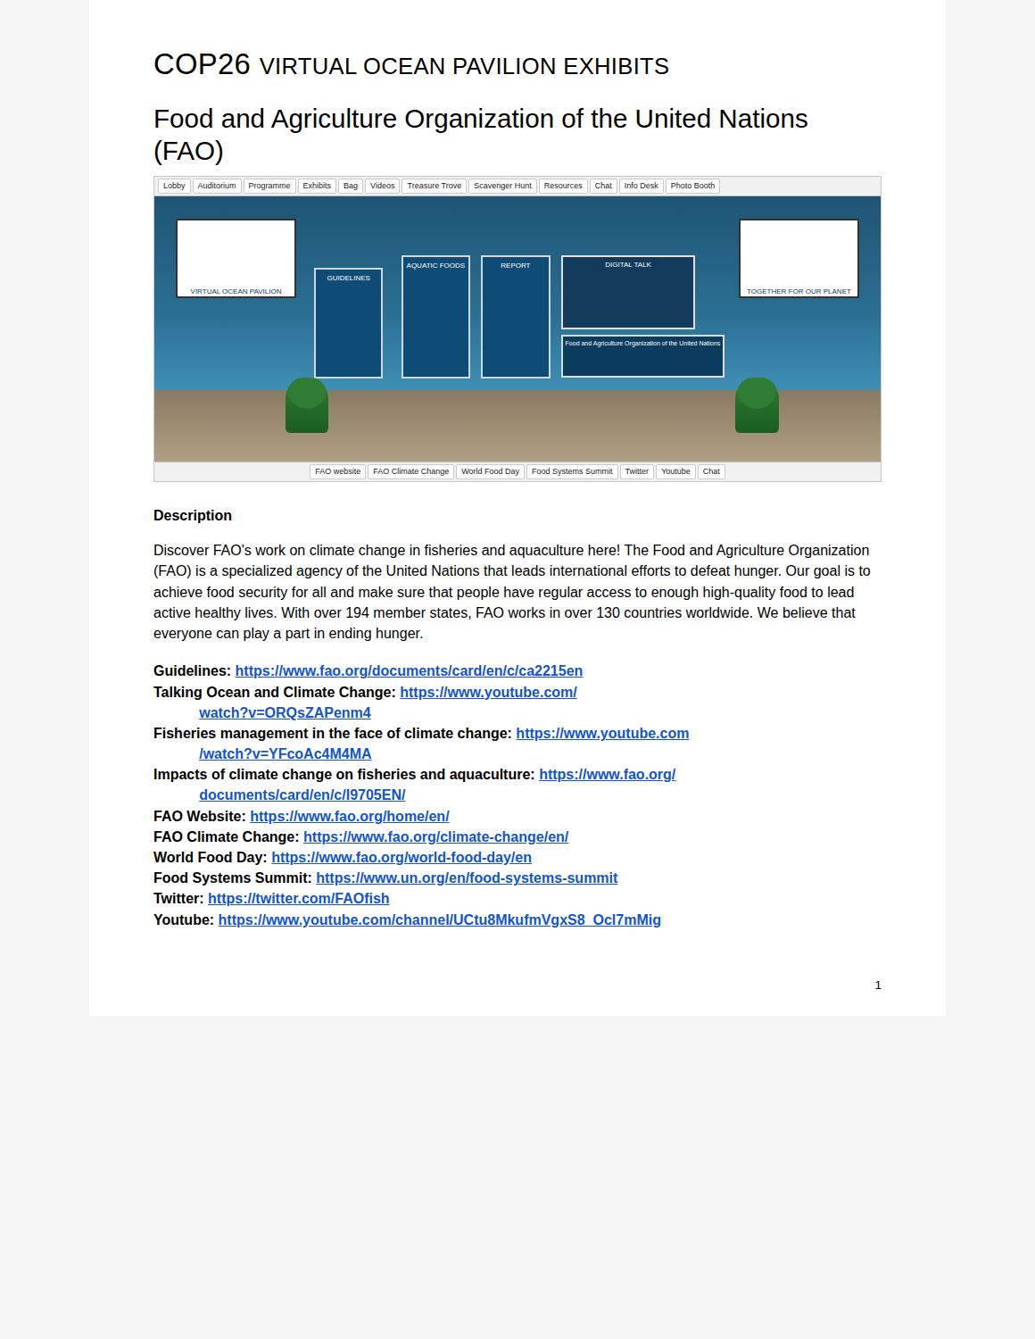COP26 VIRTUAL OCEAN PAVILION EXHIBITS
Food and Agriculture Organization of the United Nations (FAO)
Lobby Auditorium Programme Exhibits Bag Videos Treasure Trove Scavenger Hunt Resources Chat Info Desk Photo Booth
VIRTUAL OCEAN PAVILION
TOGETHER FOR OUR PLANET
GUIDELINES
AQUATIC FOODS
REPORT
DIGITAL TALK
Food and Agriculture Organization of the United Nations
FAO website FAO Climate Change World Food Day Food Systems Summit Twitter Youtube Chat
Description
Discover FAO's work on climate change in fisheries and aquaculture here! The Food and Agriculture Organization (FAO) is a specialized agency of the United Nations that leads international efforts to defeat hunger. Our goal is to achieve food security for all and make sure that people have regular access to enough high-quality food to lead active healthy lives. With over 194 member states, FAO works in over 130 countries worldwide. We believe that everyone can play a part in ending hunger.
Guidelines: https://www.fao.org/documents/card/en/c/ca2215en
Talking Ocean and Climate Change: https://www.youtube.com/watch?v=ORQsZAPenm4
Fisheries management in the face of climate change: https://www.youtube.com/watch?v=YFcoAc4M4MA
Impacts of climate change on fisheries and aquaculture: https://www.fao.org/documents/card/en/c/I9705EN/
FAO Website: https://www.fao.org/home/en/
FAO Climate Change: https://www.fao.org/climate-change/en/
World Food Day: https://www.fao.org/world-food-day/en
Food Systems Summit: https://www.un.org/en/food-systems-summit
Twitter: https://twitter.com/FAOfish
Youtube: https://www.youtube.com/channel/UCtu8MkufmVgxS8_Ocl7mMig
1